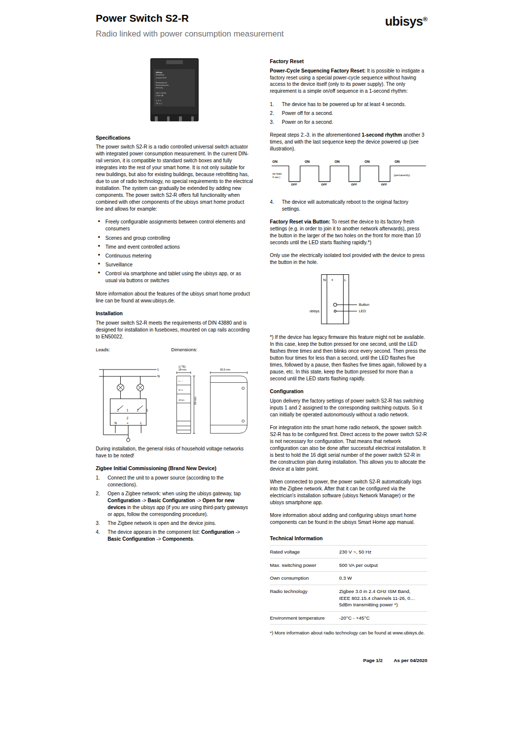Power Switch S2-R
Radio linked with power consumption measurement
ubisys®
ubisys
Schaltaktor
actuator S2-R
Funkmodul mit
Stromverbrauchs-
messung
230 V~/50 Hz
2×500 VA
Ⓒ Ⓓ Ⓔ
CE Ⓣ Ⓤ
Specifications
The power switch S2-R is a radio controlled universal switch actuator with integrated power consumption measurement. In the current DIN-rail version, it is compatible to standard switch boxes and fully integrates into the rest of your smart home. It is not only suitable for new buildings, but also for existing buildings, because retrofitting has, due to use of radio technology, no special requirements to the electrical installation. The system can gradually be extended by adding new components. The power switch S2-R offers full functionality when combined with other components of the ubisys smart home product line and allows for example:
Freely configurable assignments between control elements and consumers
Scenes and group controlling
Time and event controlled actions
Continuous metering
Surveillance
Control via smartphone and tablet using the ubisys app, or as usual via buttons or switches
More information about the features of the ubisys smart home product line can be found at www.ubisys.de.
Installation
The power switch S2-R meets the requirements of DIN 43880 and is designed for installation in fuseboxes, mounted on cap rails according to EN50022.
Leads:
L N 2 1 2 1 2 N ⌖ L
Dimensions:
(1 TE) 18 mm 60,5 mm 90 mm ⌖ ↓ ↑ N ⌖ L ubisys.
During installation, the general risks of household voltage networks have to be noted!
Zigbee Initial Commissioning (Brand New Device)
Connect the unit to a power source (according to the connections).
Open a Zigbee network: when using the ubisys gateway, tap Configuration -> Basic Configuration -> Open for new devices in the ubisys app (if you are using third-party gateways or apps, follow the corresponding procedure).
The Zigbee network is open and the device joins.
The device appears in the component list: Configuration -> Basic Configuration -> Components.
Factory Reset
Power-Cycle Sequencing Factory Reset: It is possible to instigate a factory reset using a special power-cycle sequence without having access to the device itself (only to its power supply). The only requirement is a simple on/off sequence in a 1-second rhythm:
The device has to be powered up for at least 4 seconds.
Power off for a second.
Power on for a second.
Repeat steps 2.-3. in the aforementioned 1-second rhythm another 3 times, and with the last sequence keep the device powered up (see illustration).
ON ON ON ON ON (at least 4 sec.) (permanently) OFF OFF OFF OFF
The device will automatically reboot to the original factory settings.
Factory Reset via Button: To reset the device to its factory fresh settings (e.g. in order to join it to another network afterwards), press the button in the larger of the two holes on the front for more than 10 seconds until the LED starts flashing rapidly.*)
Only use the electrically isolated tool provided with the device to press the button in the hole.
N ⌖ L Button LED ubisys.
*) If the device has legacy firmware this feature might not be available. In this case, keep the button pressed for one second, until the LED flashes three times and then blinks once every second. Then press the button four times for less than a second, until the LED flashes five times, followed by a pause, then flashes five times again, followed by a pause, etc. In this state, keep the button pressed for more than a second until the LED starts flashing rapidly.
Configuration
Upon delivery the factory settings of power switch S2-R has switching inputs 1 and 2 assigned to the corresponding switching outputs. So it can initially be operated autonomously without a radio network.
For integration into the smart home radio network, the spower switch S2-R has to be configured first. Direct access to the power switch S2-R is not necessary for configuration. That means that network configuration can also be done after successful electrical installation. It is best to hold the 16 digit serial number of the power switch S2-R in the construction plan during installation. This allows you to allocate the device at a later point.
When connected to power, the power switch S2-R automatically logs into the Zigbee network. After that it can be configured via the electrician's installation software (ubisys Network Manager) or the ubisys smartphone app.
More information about adding and configuring ubisys smart home components can be found in the ubisys Smart Home app manual.
Technical Information
| Rated voltage | 230 V ~, 50 Hz |
| Max. switching power | 500 VA per output |
| Own consumption | 0.3 W |
| Radio technology | Zigbee 3.0 in 2.4 GHz ISM Band, IEEE 802.15.4 channels 11-26, 0…5dBm transmitting power *) |
| Environment temperature | -20°C - +45°C |
*) More information about radio technology can be found at www.ubisys.de.
Page 1/2 As per 04/2020